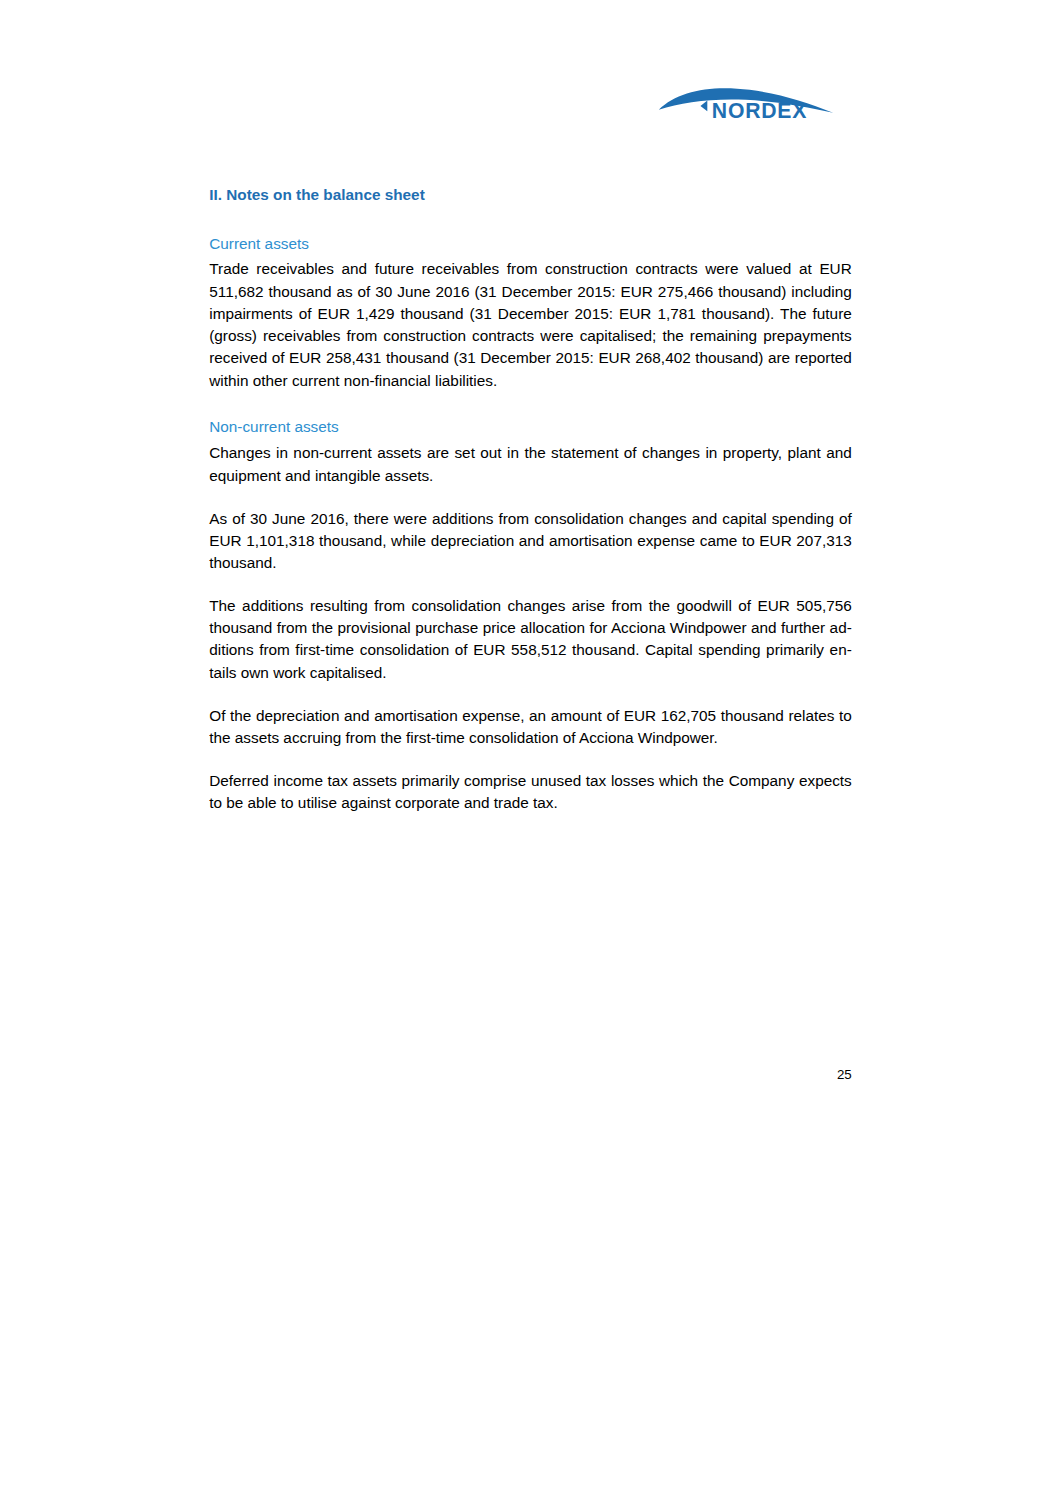II. Notes on the balance sheet
Current assets
Trade receivables and future receivables from construction contracts were valued at EUR 511,682 thousand as of 30 June 2016 (31 December 2015: EUR 275,466 thousand) including impairments of EUR 1,429 thousand (31 December 2015: EUR 1,781 thousand). The future (gross) receivables from construction contracts were capitalised; the remaining prepayments received of EUR 258,431 thousand (31 December 2015: EUR 268,402 thousand) are reported within other current non-financial liabilities.
Non-current assets
Changes in non-current assets are set out in the statement of changes in property, plant and equipment and intangible assets.
As of 30 June 2016, there were additions from consolidation changes and capital spending of EUR 1,101,318 thousand, while depreciation and amortisation expense came to EUR 207,313 thousand.
The additions resulting from consolidation changes arise from the goodwill of EUR 505,756 thousand from the provisional purchase price allocation for Acciona Windpower and further additions from first-time consolidation of EUR 558,512 thousand. Capital spending primarily entails own work capitalised.
Of the depreciation and amortisation expense, an amount of EUR 162,705 thousand relates to the assets accruing from the first-time consolidation of Acciona Windpower.
Deferred income tax assets primarily comprise unused tax losses which the Company expects to be able to utilise against corporate and trade tax.
25